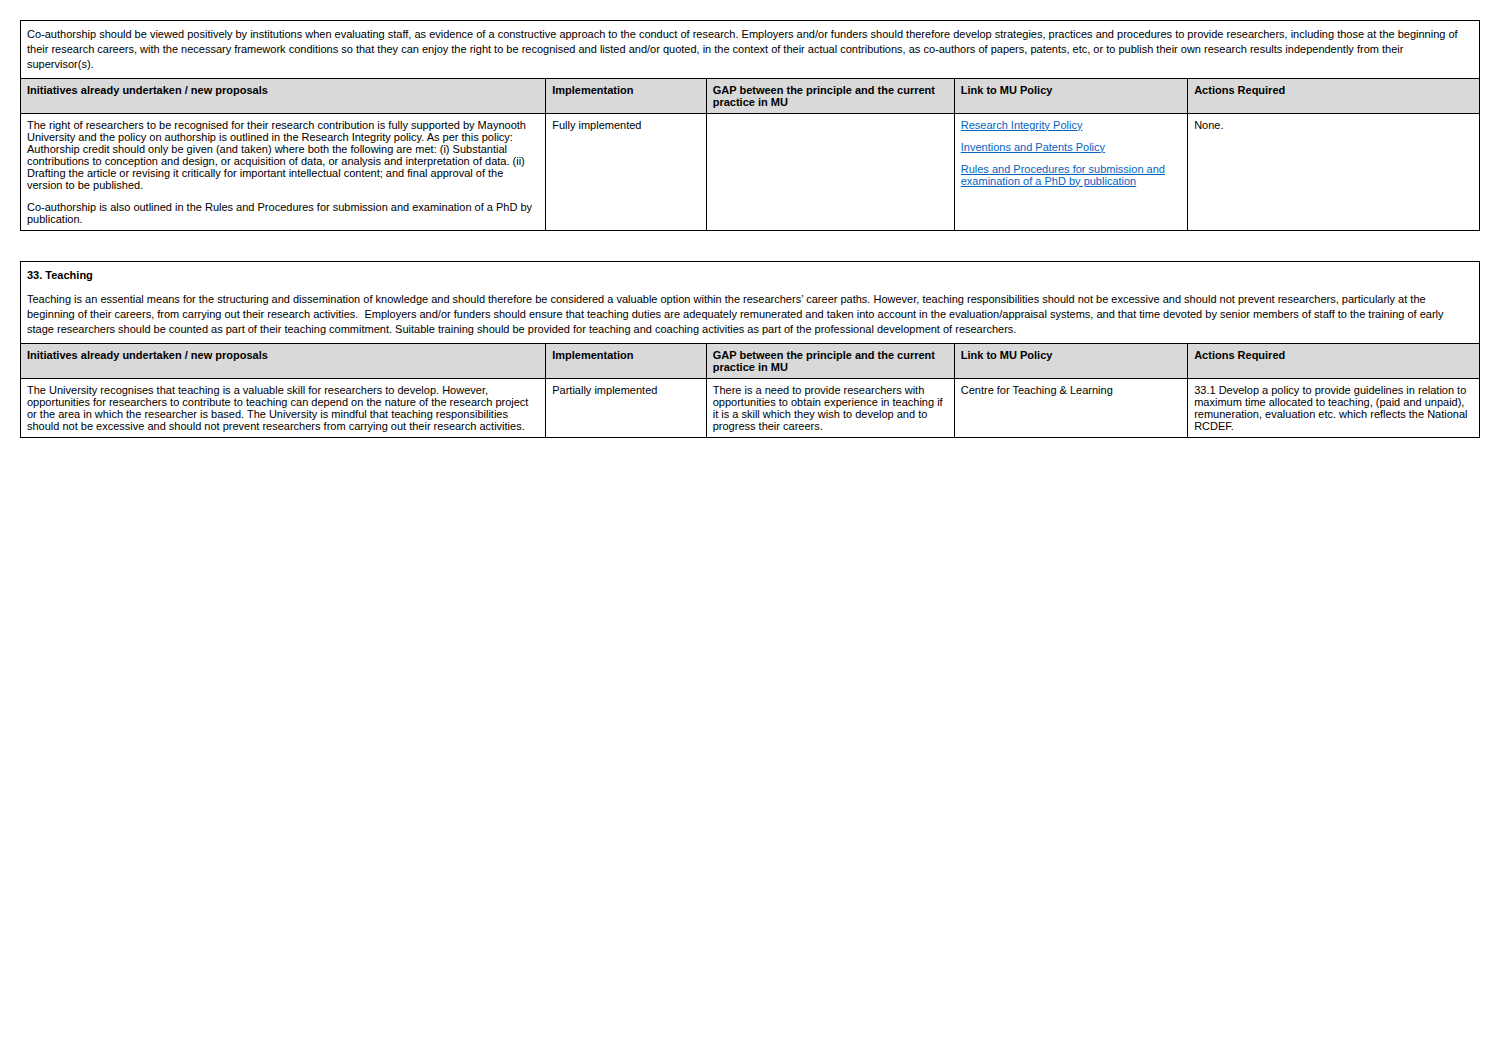| Co-authorship should be viewed positively by institutions when evaluating staff, as evidence of a constructive approach to the conduct of research. Employers and/or funders should therefore develop strategies, practices and procedures to provide researchers, including those at the beginning of their research careers, with the necessary framework conditions so that they can enjoy the right to be recognised and listed and/or quoted, in the context of their actual contributions, as co-authors of papers, patents, etc, or to publish their own research results independently from their supervisor(s). |
| Initiatives already undertaken / new proposals | Implementation | GAP between the principle and the current practice in MU | Link to MU Policy | Actions Required |
| The right of researchers to be recognised for their research contribution is fully supported by Maynooth University and the policy on authorship is outlined in the Research Integrity policy. As per this policy: Authorship credit should only be given (and taken) where both the following are met: (i) Substantial contributions to conception and design, or acquisition of data, or analysis and interpretation of data. (ii) Drafting the article or revising it critically for important intellectual content; and final approval of the version to be published. Co-authorship is also outlined in the Rules and Procedures for submission and examination of a PhD by publication. | Fully implemented | | Research Integrity Policy Inventions and Patents Policy Rules and Procedures for submission and examination of a PhD by publication | None. |
| 33. Teaching Teaching is an essential means for the structuring and dissemination of knowledge and should therefore be considered a valuable option within the researchers’ career paths. However, teaching responsibilities should not be excessive and should not prevent researchers, particularly at the beginning of their careers, from carrying out their research activities. Employers and/or funders should ensure that teaching duties are adequately remunerated and taken into account in the evaluation/appraisal systems, and that time devoted by senior members of staff to the training of early stage researchers should be counted as part of their teaching commitment. Suitable training should be provided for teaching and coaching activities as part of the professional development of researchers. |
| Initiatives already undertaken / new proposals | Implementation | GAP between the principle and the current practice in MU | Link to MU Policy | Actions Required |
| The University recognises that teaching is a valuable skill for researchers to develop. However, opportunities for researchers to contribute to teaching can depend on the nature of the research project or the area in which the researcher is based. The University is mindful that teaching responsibilities should not be excessive and should not prevent researchers from carrying out their research activities. | Partially implemented | There is a need to provide researchers with opportunities to obtain experience in teaching if it is a skill which they wish to develop and to progress their careers. | Centre for Teaching & Learning | 33.1 Develop a policy to provide guidelines in relation to maximum time allocated to teaching, (paid and unpaid), remuneration, evaluation etc. which reflects the National RCDEF. |